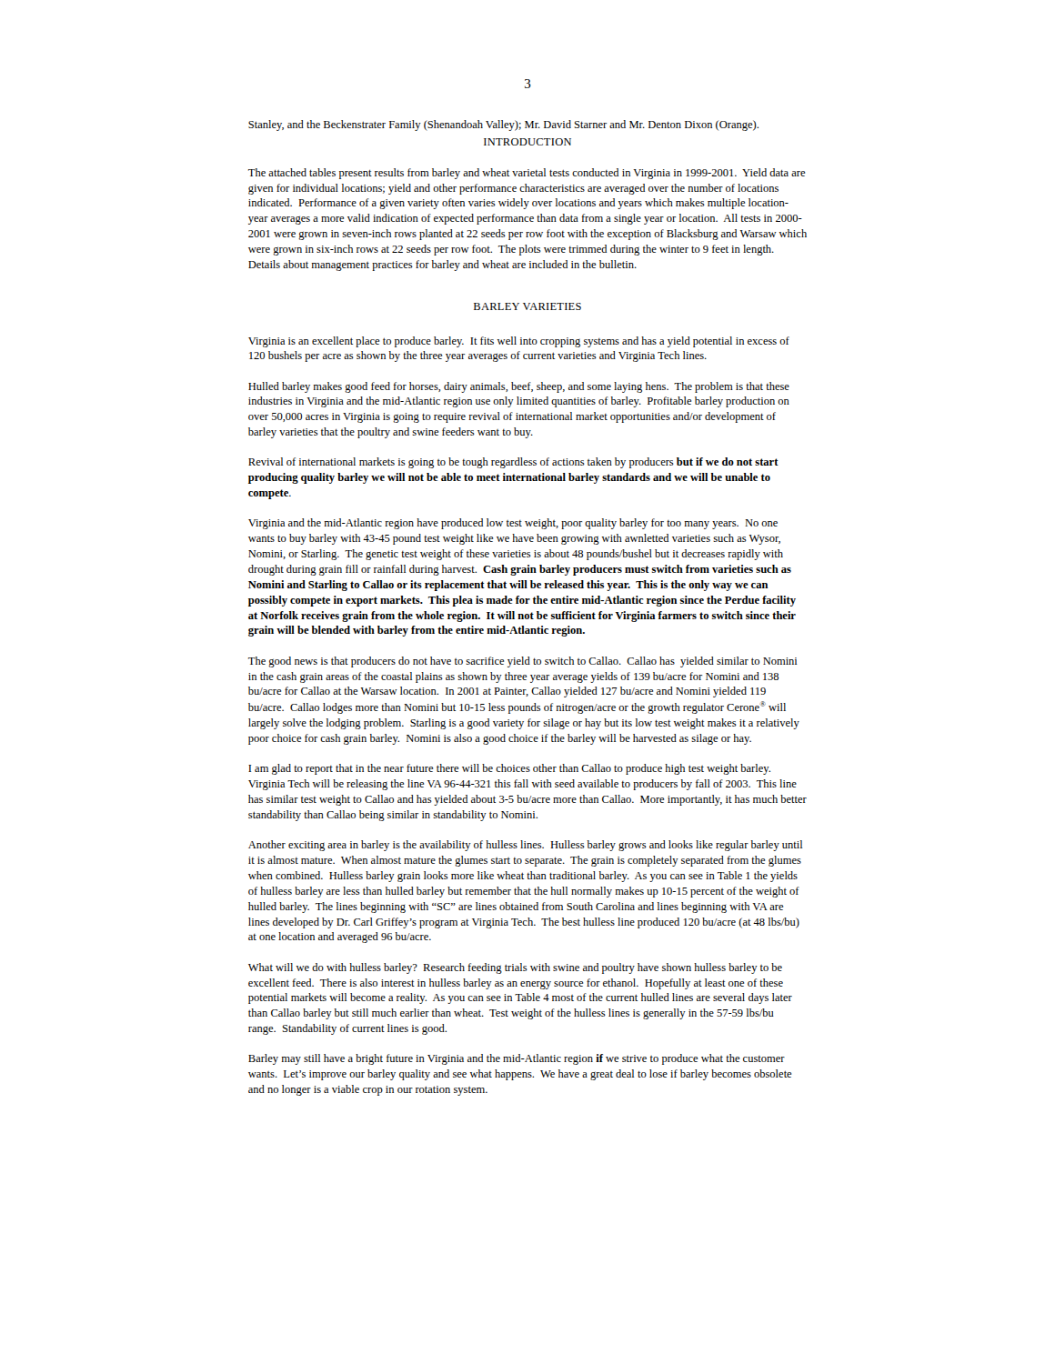3
Stanley, and the Beckenstrater Family (Shenandoah Valley); Mr. David Starner and Mr. Denton Dixon (Orange).
INTRODUCTION
The attached tables present results from barley and wheat varietal tests conducted in Virginia in 1999-2001. Yield data are given for individual locations; yield and other performance characteristics are averaged over the number of locations indicated. Performance of a given variety often varies widely over locations and years which makes multiple location-year averages a more valid indication of expected performance than data from a single year or location. All tests in 2000-2001 were grown in seven-inch rows planted at 22 seeds per row foot with the exception of Blacksburg and Warsaw which were grown in six-inch rows at 22 seeds per row foot. The plots were trimmed during the winter to 9 feet in length. Details about management practices for barley and wheat are included in the bulletin.
BARLEY VARIETIES
Virginia is an excellent place to produce barley. It fits well into cropping systems and has a yield potential in excess of 120 bushels per acre as shown by the three year averages of current varieties and Virginia Tech lines.
Hulled barley makes good feed for horses, dairy animals, beef, sheep, and some laying hens. The problem is that these industries in Virginia and the mid-Atlantic region use only limited quantities of barley. Profitable barley production on over 50,000 acres in Virginia is going to require revival of international market opportunities and/or development of barley varieties that the poultry and swine feeders want to buy.
Revival of international markets is going to be tough regardless of actions taken by producers but if we do not start producing quality barley we will not be able to meet international barley standards and we will be unable to compete.
Virginia and the mid-Atlantic region have produced low test weight, poor quality barley for too many years. No one wants to buy barley with 43-45 pound test weight like we have been growing with awnletted varieties such as Wysor, Nomini, or Starling. The genetic test weight of these varieties is about 48 pounds/bushel but it decreases rapidly with drought during grain fill or rainfall during harvest. Cash grain barley producers must switch from varieties such as Nomini and Starling to Callao or its replacement that will be released this year. This is the only way we can possibly compete in export markets. This plea is made for the entire mid-Atlantic region since the Perdue facility at Norfolk receives grain from the whole region. It will not be sufficient for Virginia farmers to switch since their grain will be blended with barley from the entire mid-Atlantic region.
The good news is that producers do not have to sacrifice yield to switch to Callao. Callao has yielded similar to Nomini in the cash grain areas of the coastal plains as shown by three year average yields of 139 bu/acre for Nomini and 138 bu/acre for Callao at the Warsaw location. In 2001 at Painter, Callao yielded 127 bu/acre and Nomini yielded 119 bu/acre. Callao lodges more than Nomini but 10-15 less pounds of nitrogen/acre or the growth regulator Cerone® will largely solve the lodging problem. Starling is a good variety for silage or hay but its low test weight makes it a relatively poor choice for cash grain barley. Nomini is also a good choice if the barley will be harvested as silage or hay.
I am glad to report that in the near future there will be choices other than Callao to produce high test weight barley. Virginia Tech will be releasing the line VA 96-44-321 this fall with seed available to producers by fall of 2003. This line has similar test weight to Callao and has yielded about 3-5 bu/acre more than Callao. More importantly, it has much better standability than Callao being similar in standability to Nomini.
Another exciting area in barley is the availability of hulless lines. Hulless barley grows and looks like regular barley until it is almost mature. When almost mature the glumes start to separate. The grain is completely separated from the glumes when combined. Hulless barley grain looks more like wheat than traditional barley. As you can see in Table 1 the yields of hulless barley are less than hulled barley but remember that the hull normally makes up 10-15 percent of the weight of hulled barley. The lines beginning with “SC” are lines obtained from South Carolina and lines beginning with VA are lines developed by Dr. Carl Griffey’s program at Virginia Tech. The best hulless line produced 120 bu/acre (at 48 lbs/bu) at one location and averaged 96 bu/acre.
What will we do with hulless barley? Research feeding trials with swine and poultry have shown hulless barley to be excellent feed. There is also interest in hulless barley as an energy source for ethanol. Hopefully at least one of these potential markets will become a reality. As you can see in Table 4 most of the current hulled lines are several days later than Callao barley but still much earlier than wheat. Test weight of the hulless lines is generally in the 57-59 lbs/bu range. Standability of current lines is good.
Barley may still have a bright future in Virginia and the mid-Atlantic region if we strive to produce what the customer wants. Let’s improve our barley quality and see what happens. We have a great deal to lose if barley becomes obsolete and no longer is a viable crop in our rotation system.